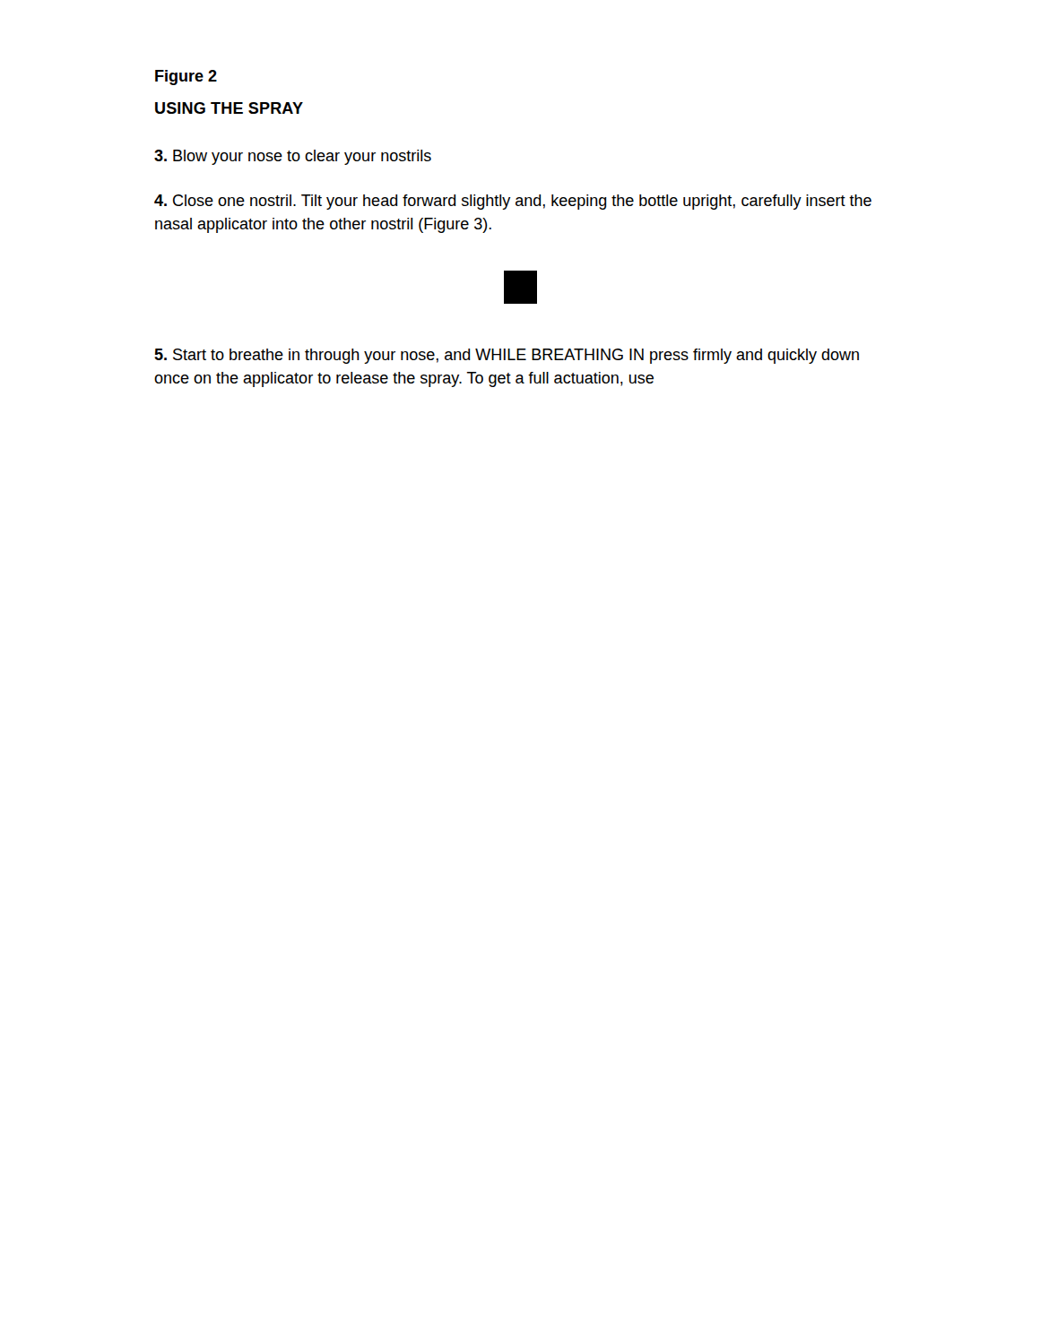Figure 2
USING THE SPRAY
3. Blow your nose to clear your nostrils
4. Close one nostril. Tilt your head forward slightly and, keeping the bottle upright, carefully insert the nasal applicator into the other nostril (Figure 3).
5. Start to breathe in through your nose, and WHILE BREATHING IN press firmly and quickly down once on the applicator to release the spray. To get a full actuation, use